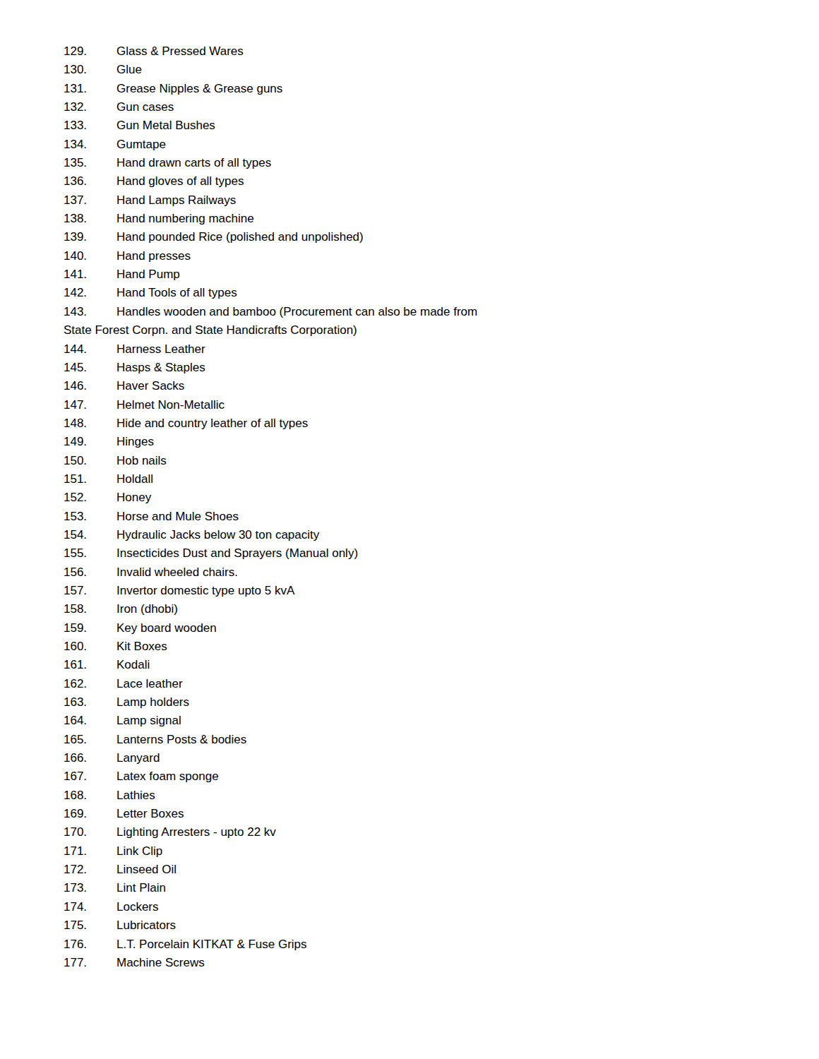129. Glass & Pressed Wares
130. Glue
131. Grease Nipples & Grease guns
132. Gun cases
133. Gun Metal Bushes
134. Gumtape
135. Hand drawn carts of all types
136. Hand gloves of all types
137. Hand Lamps Railways
138. Hand numbering machine
139. Hand pounded Rice (polished and unpolished)
140. Hand presses
141. Hand Pump
142. Hand Tools of all types
143. Handles wooden and bamboo (Procurement can also be made from
State Forest Corpn. and State Handicrafts Corporation)
144. Harness Leather
145. Hasps & Staples
146. Haver Sacks
147. Helmet Non-Metallic
148. Hide and country leather of all types
149. Hinges
150. Hob nails
151. Holdall
152. Honey
153. Horse and Mule Shoes
154. Hydraulic Jacks below 30 ton capacity
155. Insecticides Dust and Sprayers (Manual only)
156. Invalid wheeled chairs.
157. Invertor domestic type upto 5 kvA
158. Iron (dhobi)
159. Key board wooden
160. Kit Boxes
161. Kodali
162. Lace leather
163. Lamp holders
164. Lamp signal
165. Lanterns Posts & bodies
166. Lanyard
167. Latex foam sponge
168. Lathies
169. Letter Boxes
170. Lighting Arresters - upto 22 kv
171. Link Clip
172. Linseed Oil
173. Lint Plain
174. Lockers
175. Lubricators
176. L.T. Porcelain KITKAT & Fuse Grips
177. Machine Screws